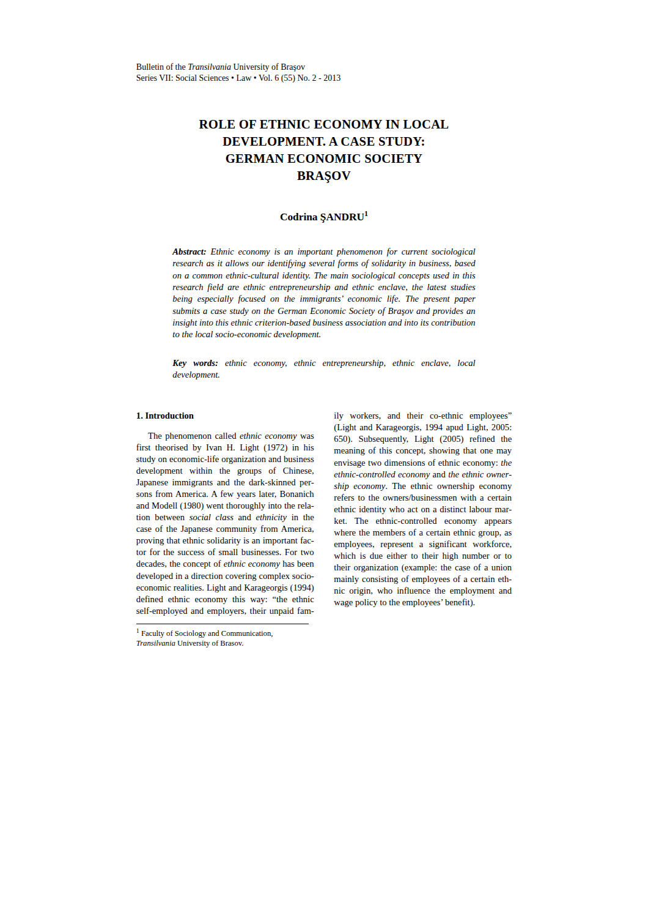Bulletin of the Transilvania University of Braşov
Series VII: Social Sciences • Law • Vol. 6 (55) No. 2 - 2013
Role of Ethnic Economy in Local
Development. A Case Study:
German Economic Society
Braşov
Codrina ŞANDRU1
Abstract: Ethnic economy is an important phenomenon for current sociological research as it allows our identifying several forms of solidarity in business, based on a common ethnic-cultural identity. The main sociological concepts used in this research field are ethnic entrepreneurship and ethnic enclave, the latest studies being especially focused on the immigrants’ economic life. The present paper submits a case study on the German Economic Society of Braşov and provides an insight into this ethnic criterion-based business association and into its contribution to the local socio-economic development.
Key words: ethnic economy, ethnic entrepreneurship, ethnic enclave, local development.
1. Introduction
The phenomenon called ethnic economy was first theorised by Ivan H. Light (1972) in his study on economic-life organization and business development within the groups of Chinese, Japanese immigrants and the dark-skinned persons from America. A few years later, Bonanich and Modell (1980) went thoroughly into the relation between social class and ethnicity in the case of the Japanese community from America, proving that ethnic solidarity is an important factor for the success of small businesses. For two decades, the concept of ethnic economy has been developed in a direction covering complex socio-economic realities. Light and Karageorgis (1994) defined ethnic economy this way: “the ethnic self-employed and employers, their unpaid family workers, and their co-ethnic employees” (Light and Karageorgis, 1994 apud Light, 2005: 650). Subsequently, Light (2005) refined the meaning of this concept, showing that one may envisage two dimensions of ethnic economy: the ethnic-controlled economy and the ethnic ownership economy. The ethnic ownership economy refers to the owners/businessmen with a certain ethnic identity who act on a distinct labour market. The ethnic-controlled economy appears where the members of a certain ethnic group, as employees, represent a significant workforce, which is due either to their high number or to their organization (example: the case of a union mainly consisting of employees of a certain ethnic origin, who influence the employment and wage policy to the employees’ benefit).
1 Faculty of Sociology and Communication, Transilvania University of Brasov.